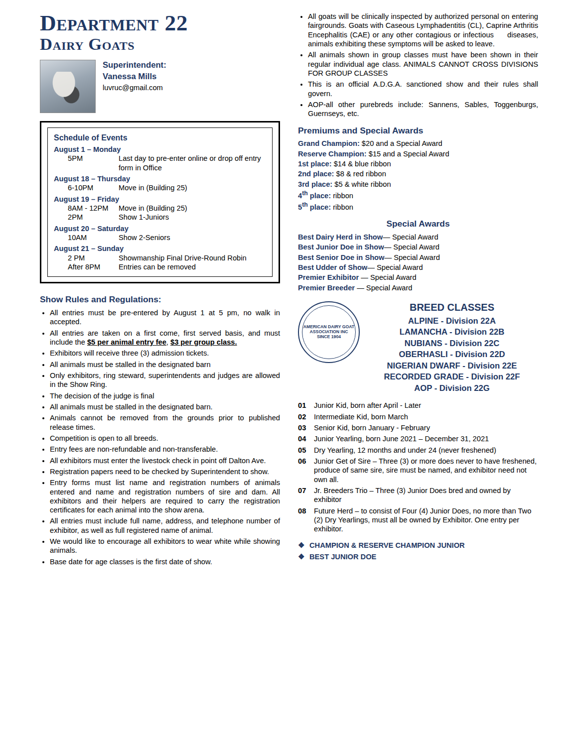Department 22
Dairy Goats
Superintendent:
Vanessa Mills
luvruc@gmail.com
Schedule of Events
August 1 – Monday
5PM Last day to pre-enter online or drop off entry form in Office
August 18 – Thursday
6-10PM Move in (Building 25)
August 19 – Friday
8AM - 12PM Move in (Building 25)
2PM Show 1-Juniors
August 20 – Saturday
10AM Show 2-Seniors
August 21 – Sunday
2 PM Showmanship Final Drive-Round Robin
After 8PM Entries can be removed
Show Rules and Regulations:
All entries must be pre-entered by August 1 at 5 pm, no walk in accepted.
All entries are taken on a first come, first served basis, and must include the $5 per animal entry fee, $3 per group class.
Exhibitors will receive three (3) admission tickets.
All animals must be stalled in the designated barn
Only exhibitors, ring steward, superintendents and judges are allowed in the Show Ring.
The decision of the judge is final
All animals must be stalled in the designated barn.
Animals cannot be removed from the grounds prior to published release times.
Competition is open to all breeds.
Entry fees are non-refundable and non-transferable.
All exhibitors must enter the livestock check in point off Dalton Ave.
Registration papers need to be checked by Superintendent to show.
Entry forms must list name and registration numbers of animals entered and name and registration numbers of sire and dam. All exhibitors and their helpers are required to carry the registration certificates for each animal into the show arena.
All entries must include full name, address, and telephone number of exhibitor, as well as full registered name of animal.
We would like to encourage all exhibitors to wear white while showing animals.
Base date for age classes is the first date of show.
All goats will be clinically inspected by authorized personal on entering fairgrounds. Goats with Caseous Lymphadentitis (CL), Caprine Arthritis Encephalitis (CAE) or any other contagious or infectious diseases, animals exhibiting these symptoms will be asked to leave.
All animals shown in group classes must have been shown in their regular individual age class. ANIMALS CANNOT CROSS DIVISIONS FOR GROUP CLASSES
This is an official A.D.G.A. sanctioned show and their rules shall govern.
AOP-all other purebreds include: Sannens, Sables, Toggenburgs, Guernseys, etc.
Premiums and Special Awards
Grand Champion: $20 and a Special Award
Reserve Champion: $15 and a Special Award
1st place: $14 & blue ribbon
2nd place: $8 & red ribbon
3rd place: $5 & white ribbon
4th place: ribbon
5th place: ribbon
Special Awards
Best Dairy Herd in Show— Special Award
Best Junior Doe in Show— Special Award
Best Senior Doe in Show— Special Award
Best Udder of Show— Special Award
Premier Exhibitor — Special Award
Premier Breeder — Special Award
AMERICAN DAIRY GOAT
ASSOCIATION INC
SINCE 1904
BREED CLASSES
ALPINE - Division 22A
LAMANCHA - Division 22B
NUBIANS - Division 22C
OBERHASLI - Division 22D
NIGERIAN DWARF - Division 22E
RECORDED GRADE - Division 22F
AOP - Division 22G
Junior Kid, born after April - Later
Intermediate Kid, born March
Senior Kid, born January - February
Junior Yearling, born June 2021 – December 31, 2021
Dry Yearling, 12 months and under 24 (never freshened)
Junior Get of Sire – Three (3) or more does never to have freshened, produce of same sire, sire must be named, and exhibitor need not own all.
Jr. Breeders Trio – Three (3) Junior Does bred and owned by exhibitor
Future Herd – to consist of Four (4) Junior Does, no more than Two (2) Dry Yearlings, must all be owned by Exhibitor. One entry per exhibitor.
CHAMPION & RESERVE CHAMPION JUNIOR
BEST JUNIOR DOE